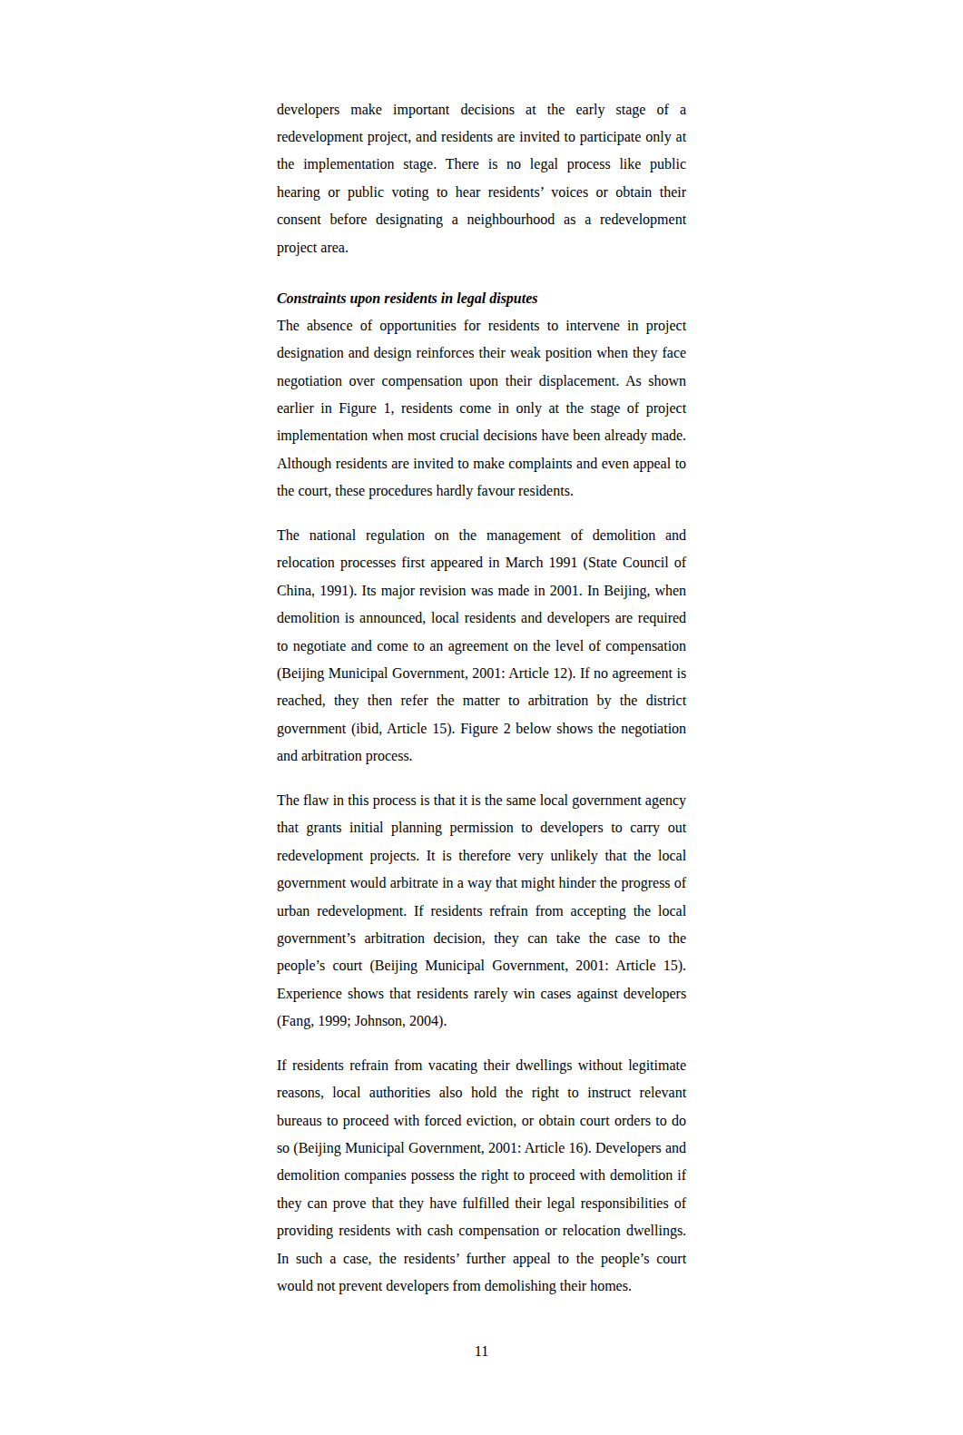developers make important decisions at the early stage of a redevelopment project, and residents are invited to participate only at the implementation stage. There is no legal process like public hearing or public voting to hear residents’ voices or obtain their consent before designating a neighbourhood as a redevelopment project area.
Constraints upon residents in legal disputes
The absence of opportunities for residents to intervene in project designation and design reinforces their weak position when they face negotiation over compensation upon their displacement. As shown earlier in Figure 1, residents come in only at the stage of project implementation when most crucial decisions have been already made. Although residents are invited to make complaints and even appeal to the court, these procedures hardly favour residents.
The national regulation on the management of demolition and relocation processes first appeared in March 1991 (State Council of China, 1991). Its major revision was made in 2001. In Beijing, when demolition is announced, local residents and developers are required to negotiate and come to an agreement on the level of compensation (Beijing Municipal Government, 2001: Article 12). If no agreement is reached, they then refer the matter to arbitration by the district government (ibid, Article 15). Figure 2 below shows the negotiation and arbitration process.
The flaw in this process is that it is the same local government agency that grants initial planning permission to developers to carry out redevelopment projects. It is therefore very unlikely that the local government would arbitrate in a way that might hinder the progress of urban redevelopment. If residents refrain from accepting the local government’s arbitration decision, they can take the case to the people’s court (Beijing Municipal Government, 2001: Article 15). Experience shows that residents rarely win cases against developers (Fang, 1999; Johnson, 2004).
If residents refrain from vacating their dwellings without legitimate reasons, local authorities also hold the right to instruct relevant bureaus to proceed with forced eviction, or obtain court orders to do so (Beijing Municipal Government, 2001: Article 16). Developers and demolition companies possess the right to proceed with demolition if they can prove that they have fulfilled their legal responsibilities of providing residents with cash compensation or relocation dwellings. In such a case, the residents’ further appeal to the people’s court would not prevent developers from demolishing their homes.
11